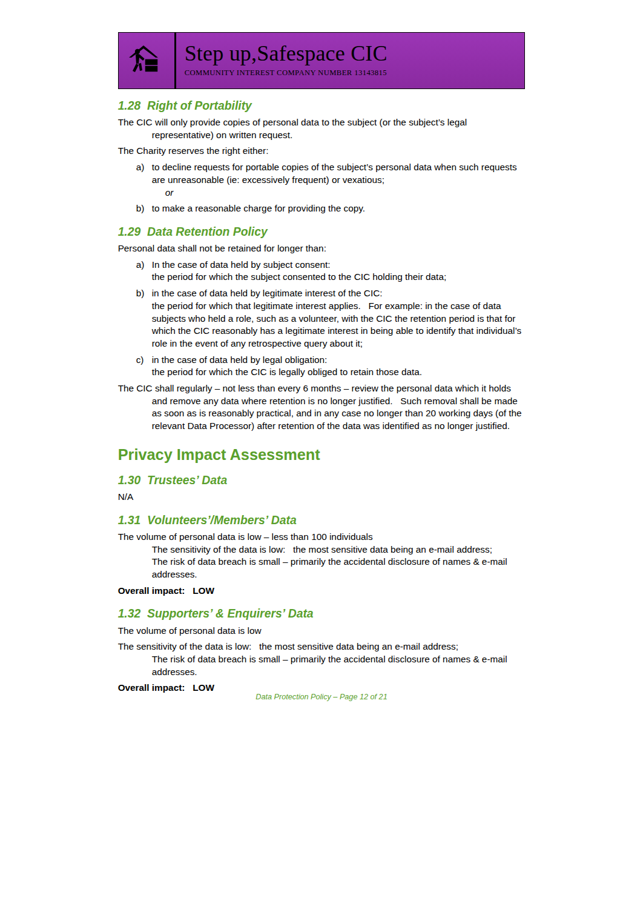Step up,Safespace CIC
COMMUNITY INTEREST COMPANY NUMBER 13143815
1.28 Right of Portability
The CIC will only provide copies of personal data to the subject (or the subject’s legal representative) on written request.
The Charity reserves the right either:
a) to decline requests for portable copies of the subject’s personal data when such requests are unreasonable (ie: excessively frequent) or vexatious; or
b) to make a reasonable charge for providing the copy.
1.29 Data Retention Policy
Personal data shall not be retained for longer than:
a) In the case of data held by subject consent:
the period for which the subject consented to the CIC holding their data;
b) in the case of data held by legitimate interest of the CIC:
the period for which that legitimate interest applies. For example: in the case of data subjects who held a role, such as a volunteer, with the CIC the retention period is that for which the CIC reasonably has a legitimate interest in being able to identify that individual’s role in the event of any retrospective query about it;
c) in the case of data held by legal obligation:
the period for which the CIC is legally obliged to retain those data.
The CIC shall regularly – not less than every 6 months – review the personal data which it holds and remove any data where retention is no longer justified. Such removal shall be made as soon as is reasonably practical, and in any case no longer than 20 working days (of the relevant Data Processor) after retention of the data was identified as no longer justified.
Privacy Impact Assessment
1.30 Trustees’ Data
N/A
1.31 Volunteers’/Members’ Data
The volume of personal data is low – less than 100 individuals
The sensitivity of the data is low: the most sensitive data being an e-mail address;
The risk of data breach is small – primarily the accidental disclosure of names & e-mail addresses.
Overall impact: LOW
1.32 Supporters’ & Enquirers’ Data
The volume of personal data is low
The sensitivity of the data is low: the most sensitive data being an e-mail address;
The risk of data breach is small – primarily the accidental disclosure of names & e-mail addresses.
Overall impact: LOW
Data Protection Policy – Page 12 of 21